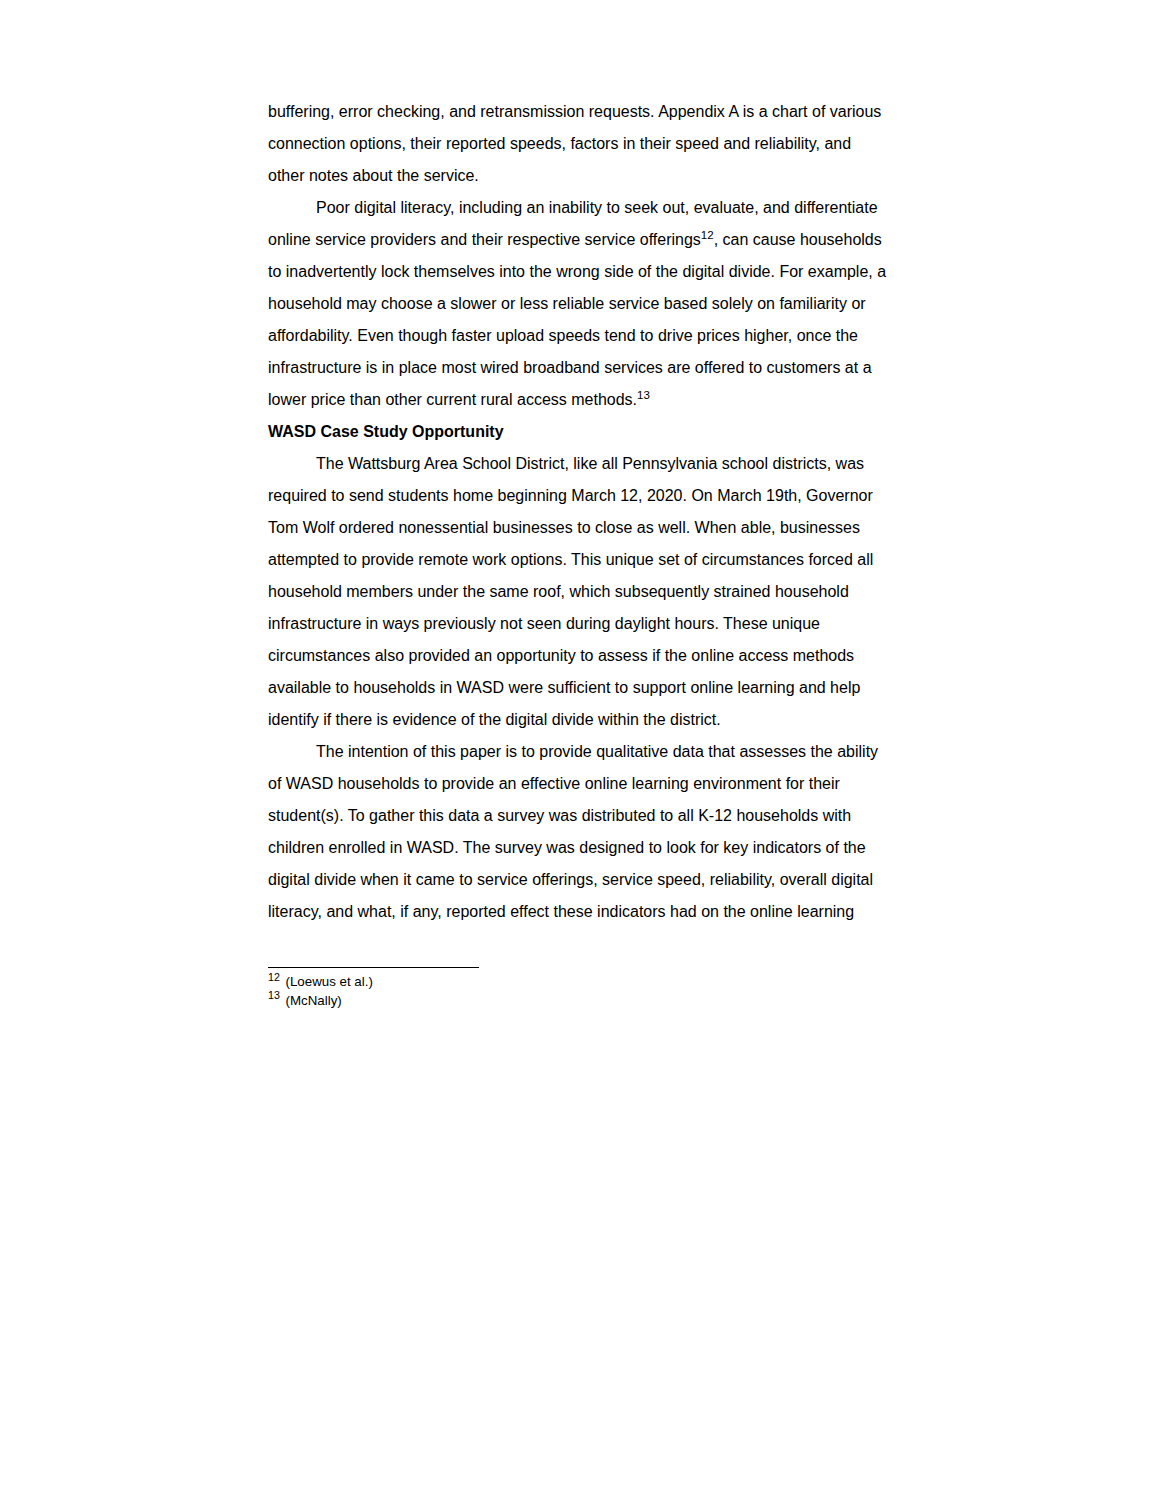buffering, error checking, and retransmission requests. Appendix A is a chart of various connection options, their reported speeds, factors in their speed and reliability, and other notes about the service.
Poor digital literacy, including an inability to seek out, evaluate, and differentiate online service providers and their respective service offerings12, can cause households to inadvertently lock themselves into the wrong side of the digital divide. For example, a household may choose a slower or less reliable service based solely on familiarity or affordability. Even though faster upload speeds tend to drive prices higher, once the infrastructure is in place most wired broadband services are offered to customers at a lower price than other current rural access methods.13
WASD Case Study Opportunity
The Wattsburg Area School District, like all Pennsylvania school districts, was required to send students home beginning March 12, 2020. On March 19th, Governor Tom Wolf ordered nonessential businesses to close as well. When able, businesses attempted to provide remote work options. This unique set of circumstances forced all household members under the same roof, which subsequently strained household infrastructure in ways previously not seen during daylight hours. These unique circumstances also provided an opportunity to assess if the online access methods available to households in WASD were sufficient to support online learning and help identify if there is evidence of the digital divide within the district.
The intention of this paper is to provide qualitative data that assesses the ability of WASD households to provide an effective online learning environment for their student(s). To gather this data a survey was distributed to all K-12 households with children enrolled in WASD. The survey was designed to look for key indicators of the digital divide when it came to service offerings, service speed, reliability, overall digital literacy, and what, if any, reported effect these indicators had on the online learning
12 (Loewus et al.)
13 (McNally)